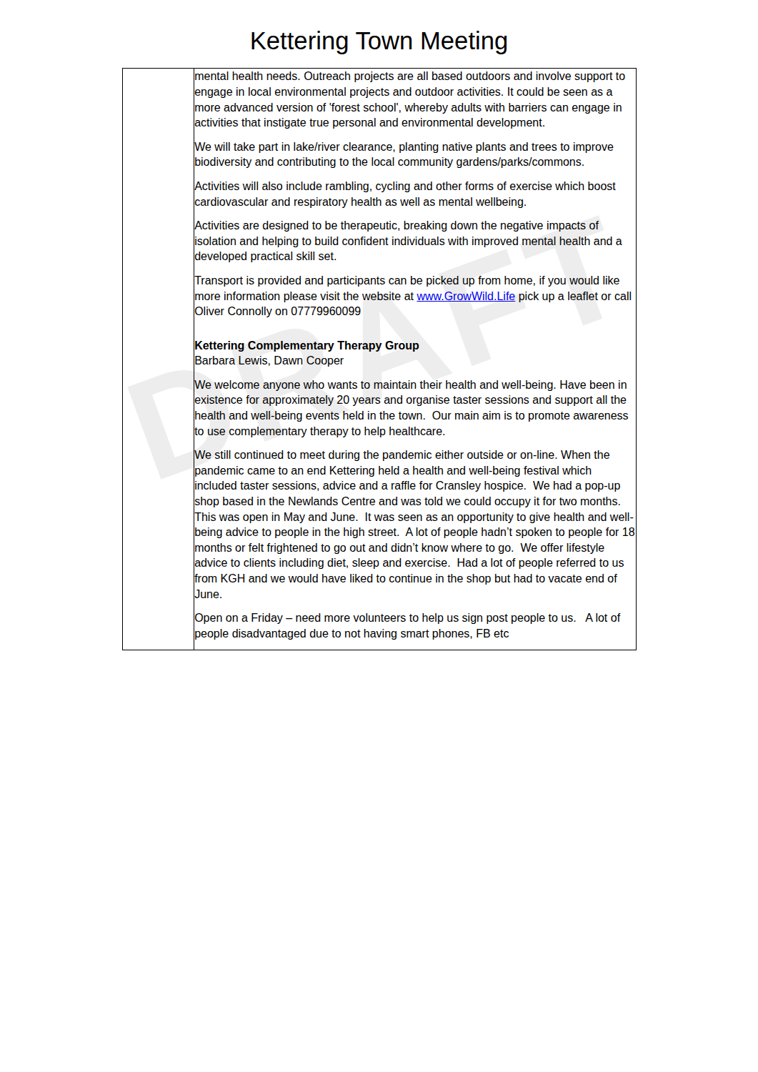Kettering Town Meeting
DRAFT
| | mental health needs. Outreach projects are all based outdoors and involve support to engage in local environmental projects and outdoor activities. It could be seen as a more advanced version of 'forest school', whereby adults with barriers can engage in activities that instigate true personal and environmental development. We will take part in lake/river clearance, planting native plants and trees to improve biodiversity and contributing to the local community gardens/parks/commons. Activities will also include rambling, cycling and other forms of exercise which boost cardiovascular and respiratory health as well as mental wellbeing. Activities are designed to be therapeutic, breaking down the negative impacts of isolation and helping to build confident individuals with improved mental health and a developed practical skill set. Transport is provided and participants can be picked up from home, if you would like more information please visit the website at www.GrowWild.Life pick up a leaflet or call Oliver Connolly on 07779960099 Kettering Complementary Therapy Group Barbara Lewis, Dawn Cooper We welcome anyone who wants to maintain their health and well-being. Have been in existence for approximately 20 years and organise taster sessions and support all the health and well-being events held in the town. Our main aim is to promote awareness to use complementary therapy to help healthcare. We still continued to meet during the pandemic either outside or on-line. When the pandemic came to an end Kettering held a health and well-being festival which included taster sessions, advice and a raffle for Cransley hospice. We had a pop-up shop based in the Newlands Centre and was told we could occupy it for two months. This was open in May and June. It was seen as an opportunity to give health and well-being advice to people in the high street. A lot of people hadn’t spoken to people for 18 months or felt frightened to go out and didn’t know where to go. We offer lifestyle advice to clients including diet, sleep and exercise. Had a lot of people referred to us from KGH and we would have liked to continue in the shop but had to vacate end of June. Open on a Friday – need more volunteers to help us sign post people to us. A lot of people disadvantaged due to not having smart phones, FB etc |